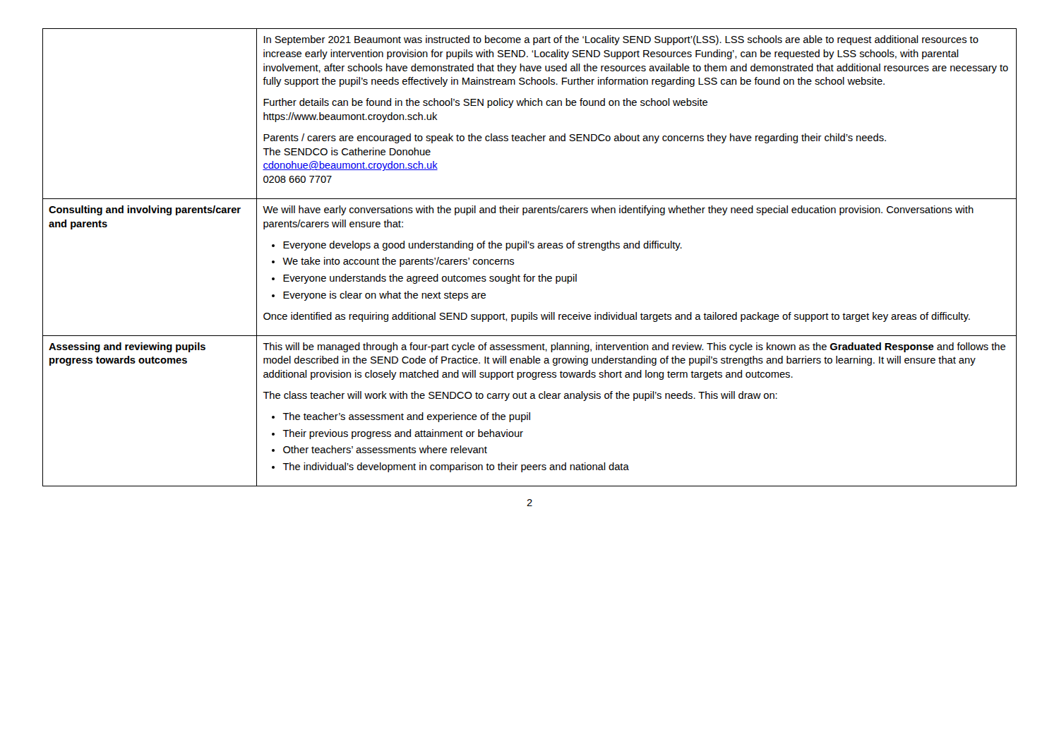| | In September 2021 Beaumont was instructed to become a part of the ‘Locality SEND Support’(LSS). LSS schools are able to request additional resources to increase early intervention provision for pupils with SEND. ‘Locality SEND Support Resources Funding’, can be requested by LSS schools, with parental involvement, after schools have demonstrated that they have used all the resources available to them and demonstrated that additional resources are necessary to fully support the pupil’s needs effectively in Mainstream Schools. Further information regarding LSS can be found on the school website. Further details can be found in the school’s SEN policy which can be found on the school website https://www.beaumont.croydon.sch.uk Parents / carers are encouraged to speak to the class teacher and SENDCo about any concerns they have regarding their child’s needs. The SENDCO is Catherine Donohue cdonohue@beaumont.croydon.sch.uk 0208 660 7707 |
| Consulting and involving parents/carer and parents | We will have early conversations with the pupil and their parents/carers when identifying whether they need special education provision. Conversations with parents/carers will ensure that: Everyone develops a good understanding of the pupil’s areas of strengths and difficulty. We take into account the parents’/carers’ concerns Everyone understands the agreed outcomes sought for the pupil Everyone is clear on what the next steps are Once identified as requiring additional SEND support, pupils will receive individual targets and a tailored package of support to target key areas of difficulty. |
| Assessing and reviewing pupils progress towards outcomes | This will be managed through a four-part cycle of assessment, planning, intervention and review. This cycle is known as the Graduated Response and follows the model described in the SEND Code of Practice. It will enable a growing understanding of the pupil’s strengths and barriers to learning. It will ensure that any additional provision is closely matched and will support progress towards short and long term targets and outcomes. The class teacher will work with the SENDCO to carry out a clear analysis of the pupil’s needs. This will draw on: The teacher’s assessment and experience of the pupil Their previous progress and attainment or behaviour Other teachers’ assessments where relevant The individual’s development in comparison to their peers and national data |
2